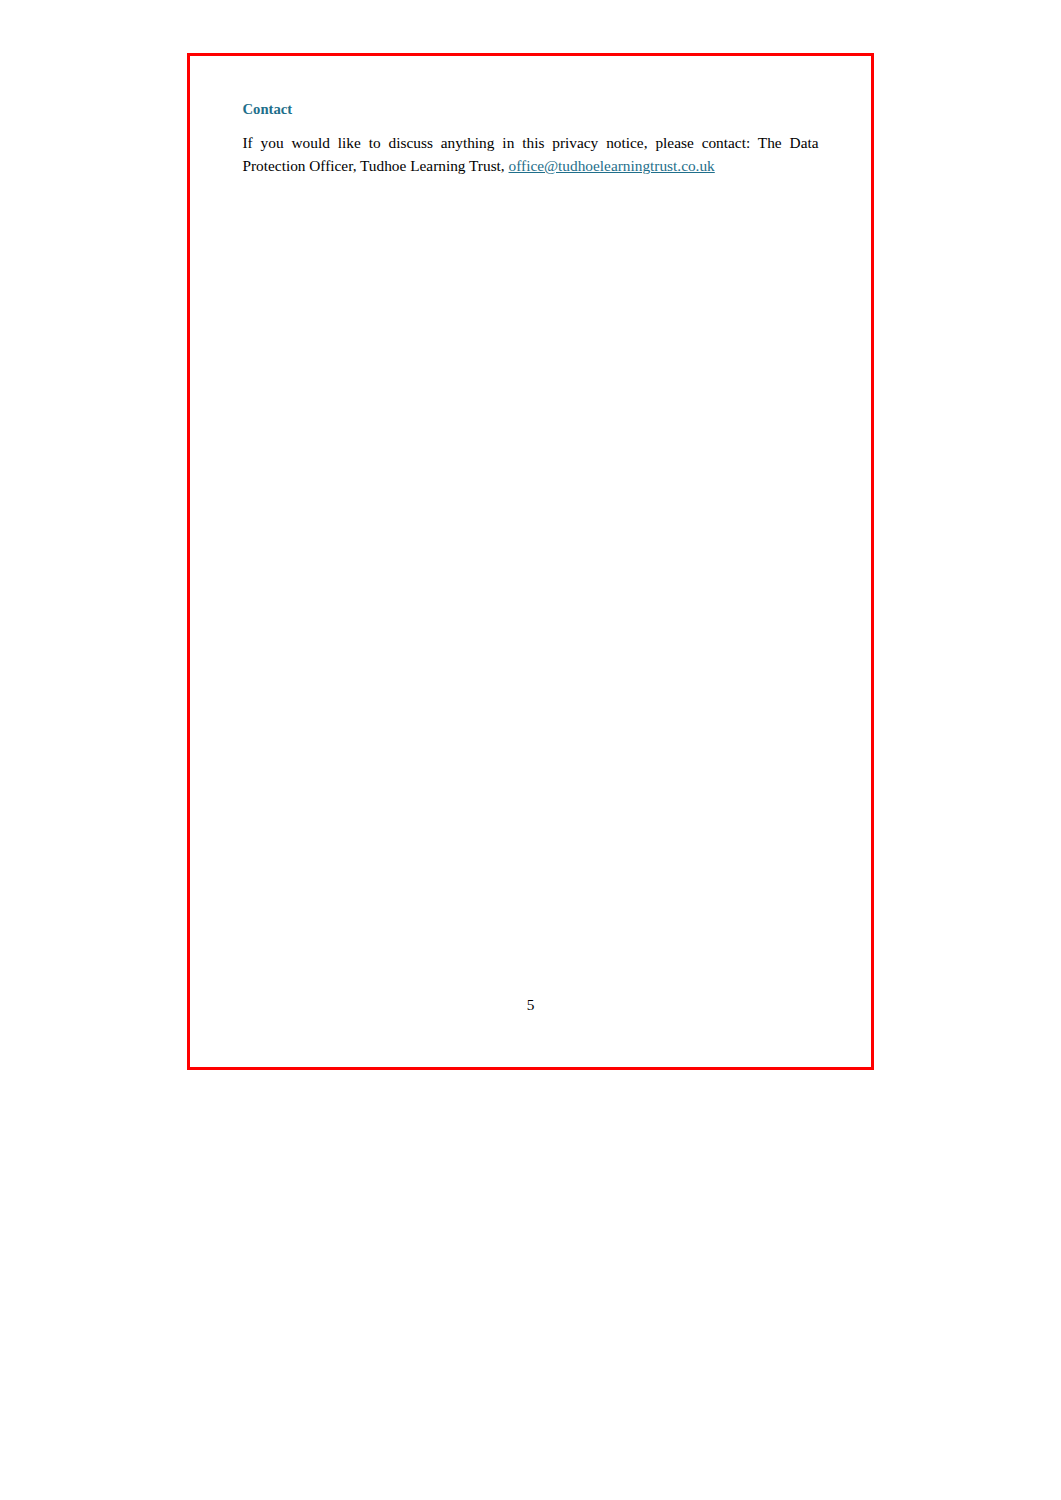Contact
If you would like to discuss anything in this privacy notice, please contact: The Data Protection Officer, Tudhoe Learning Trust, office@tudhoelearningtrust.co.uk
5